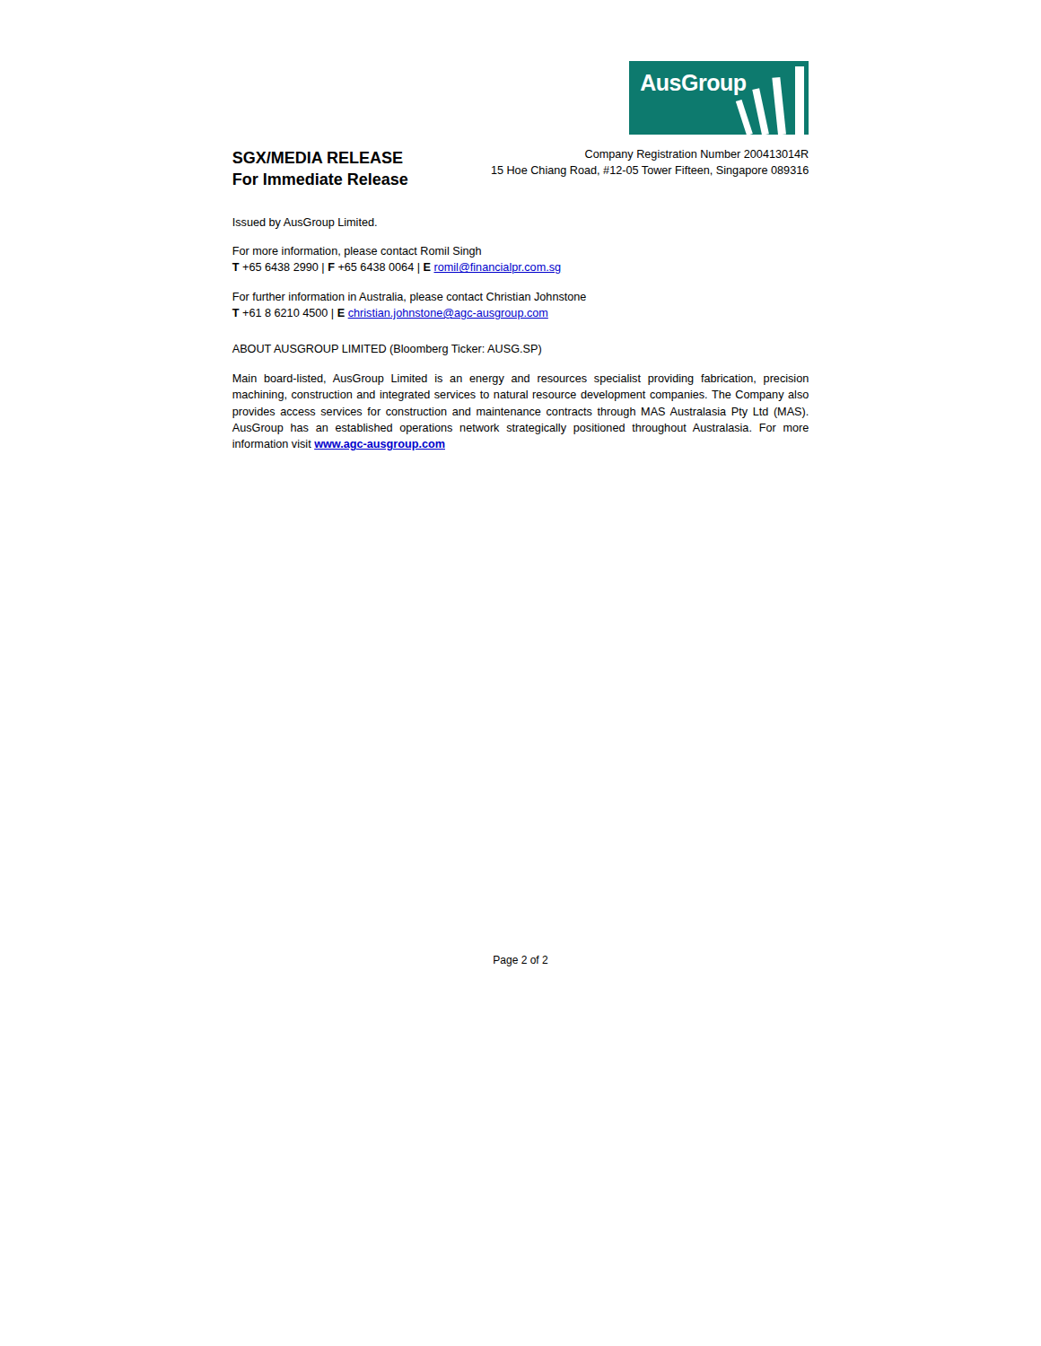AusGroup
SGX/MEDIA RELEASE
For Immediate Release
Company Registration Number 200413014R
15 Hoe Chiang Road, #12-05 Tower Fifteen, Singapore 089316
Issued by AusGroup Limited.
For more information, please contact Romil Singh
T +65 6438 2990 | F +65 6438 0064 | E romil@financialpr.com.sg
For further information in Australia, please contact Christian Johnstone
T +61 8 6210 4500 | E christian.johnstone@agc-ausgroup.com
ABOUT AUSGROUP LIMITED (Bloomberg Ticker: AUSG.SP)
Main board-listed, AusGroup Limited is an energy and resources specialist providing fabrication, precision machining, construction and integrated services to natural resource development companies. The Company also provides access services for construction and maintenance contracts through MAS Australasia Pty Ltd (MAS). AusGroup has an established operations network strategically positioned throughout Australasia. For more information visit www.agc-ausgroup.com
Page 2 of 2